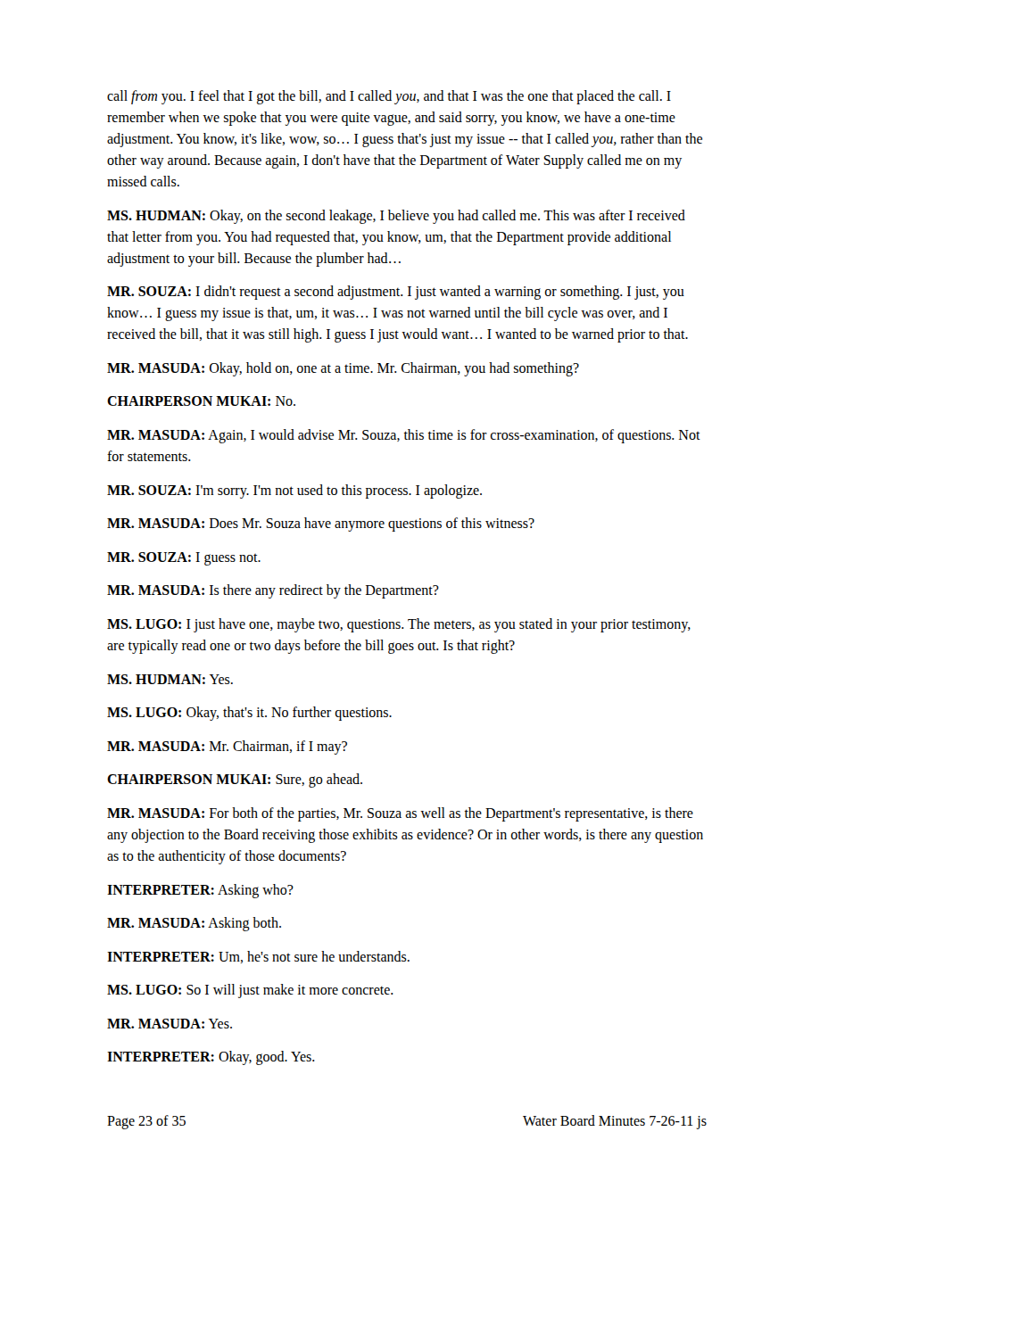call from you. I feel that I got the bill, and I called you, and that I was the one that placed the call. I remember when we spoke that you were quite vague, and said sorry, you know, we have a one-time adjustment. You know, it's like, wow, so… I guess that's just my issue -- that I called you, rather than the other way around. Because again, I don't have that the Department of Water Supply called me on my missed calls.
MS. HUDMAN: Okay, on the second leakage, I believe you had called me. This was after I received that letter from you. You had requested that, you know, um, that the Department provide additional adjustment to your bill. Because the plumber had…
MR. SOUZA: I didn't request a second adjustment. I just wanted a warning or something. I just, you know… I guess my issue is that, um, it was… I was not warned until the bill cycle was over, and I received the bill, that it was still high. I guess I just would want… I wanted to be warned prior to that.
MR. MASUDA: Okay, hold on, one at a time. Mr. Chairman, you had something?
CHAIRPERSON MUKAI: No.
MR. MASUDA: Again, I would advise Mr. Souza, this time is for cross-examination, of questions. Not for statements.
MR. SOUZA: I'm sorry. I'm not used to this process. I apologize.
MR. MASUDA: Does Mr. Souza have anymore questions of this witness?
MR. SOUZA: I guess not.
MR. MASUDA: Is there any redirect by the Department?
MS. LUGO: I just have one, maybe two, questions. The meters, as you stated in your prior testimony, are typically read one or two days before the bill goes out. Is that right?
MS. HUDMAN: Yes.
MS. LUGO: Okay, that's it. No further questions.
MR. MASUDA: Mr. Chairman, if I may?
CHAIRPERSON MUKAI: Sure, go ahead.
MR. MASUDA: For both of the parties, Mr. Souza as well as the Department's representative, is there any objection to the Board receiving those exhibits as evidence? Or in other words, is there any question as to the authenticity of those documents?
INTERPRETER: Asking who?
MR. MASUDA: Asking both.
INTERPRETER: Um, he's not sure he understands.
MS. LUGO: So I will just make it more concrete.
MR. MASUDA: Yes.
INTERPRETER: Okay, good. Yes.
Page 23 of 35 Water Board Minutes 7-26-11 js